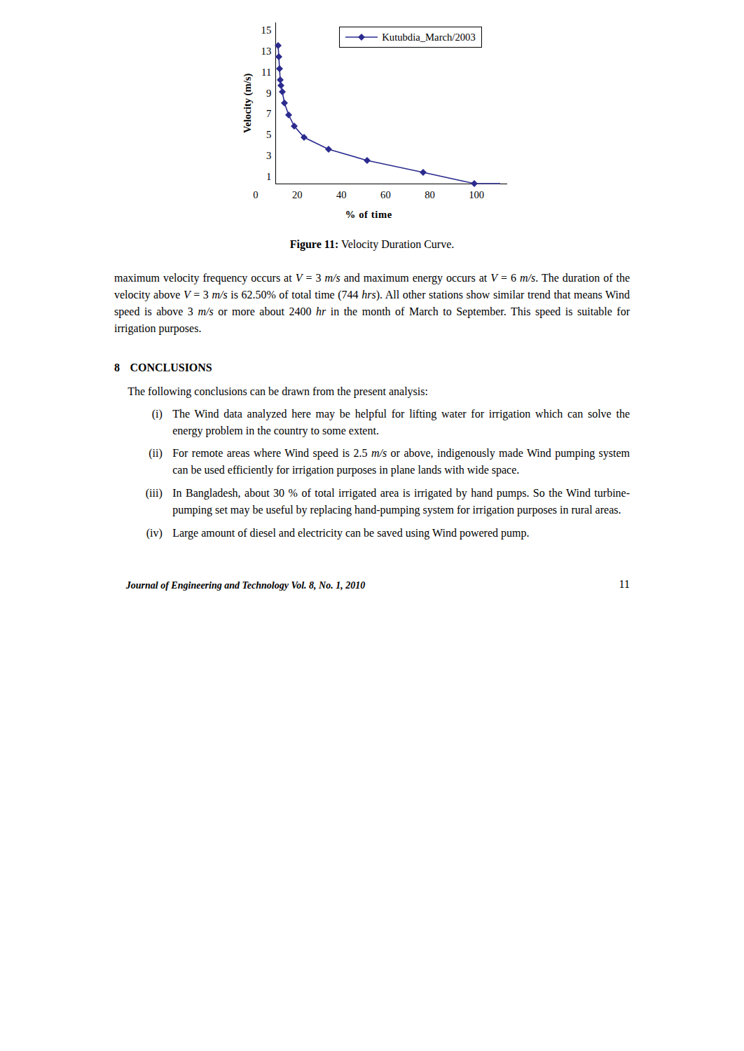Velocity (m/s)
15 13 11 9 7 5 3 1
Kutubdia_March/2003
0 20 40 60 80 100
% of time
Figure 11: Velocity Duration Curve.
maximum velocity frequency occurs at V = 3 m/s and maximum energy occurs at V = 6 m/s. The duration of the velocity above V = 3 m/s is 62.50% of total time (744 hrs). All other stations show similar trend that means Wind speed is above 3 m/s or more about 2400 hr in the month of March to September. This speed is suitable for irrigation purposes.
8 CONCLUSIONS
The following conclusions can be drawn from the present analysis:
(i) The Wind data analyzed here may be helpful for lifting water for irrigation which can solve the energy problem in the country to some extent.
(ii) For remote areas where Wind speed is 2.5 m/s or above, indigenously made Wind pumping system can be used efficiently for irrigation purposes in plane lands with wide space.
(iii) In Bangladesh, about 30 % of total irrigated area is irrigated by hand pumps. So the Wind turbine-pumping set may be useful by replacing hand-pumping system for irrigation purposes in rural areas.
(iv) Large amount of diesel and electricity can be saved using Wind powered pump.
Journal of Engineering and Technology Vol. 8, No. 1, 2010 11